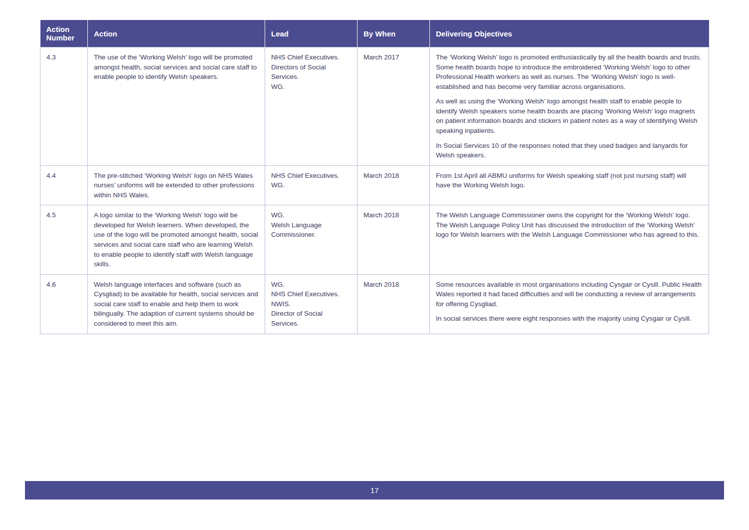| Action Number | Action | Lead | By When | Delivering Objectives |
| --- | --- | --- | --- | --- |
| 4.3 | The use of the ‘Working Welsh’ logo will be promoted amongst health, social services and social care staff to enable people to identify Welsh speakers. | NHS Chief Executives. Directors of Social Services. WG. | March 2017 | The ‘Working Welsh’ logo is promoted enthusiastically by all the health boards and trusts. Some health boards hope to introduce the embroidered ‘Working Welsh’ logo to other Professional Health workers as well as nurses. The ‘Working Welsh’ logo is well-established and has become very familiar across organisations. As well as using the ‘Working Welsh’ logo amongst health staff to enable people to identify Welsh speakers some health boards are placing ‘Working Welsh’ logo magnets on patient information boards and stickers in patient notes as a way of identifying Welsh speaking inpatients. In Social Services 10 of the responses noted that they used badges and lanyards for Welsh speakers. |
| 4.4 | The pre-stitched ‘Working Welsh’ logo on NHS Wales nurses’ uniforms will be extended to other professions within NHS Wales. | NHS Chief Executives. WG. | March 2018 | From 1st April all ABMU uniforms for Welsh speaking staff (not just nursing staff) will have the Working Welsh logo. |
| 4.5 | A logo similar to the ‘Working Welsh’ logo will be developed for Welsh learners. When developed, the use of the logo will be promoted amongst health, social services and social care staff who are learning Welsh to enable people to identify staff with Welsh language skills. | WG. Welsh Language Commissioner. | March 2018 | The Welsh Language Commissioner owns the copyright for the ‘Working Welsh’ logo. The Welsh Language Policy Unit has discussed the introduction of the ‘Working Welsh’ logo for Welsh learners with the Welsh Language Commissioner who has agreed to this. |
| 4.6 | Welsh language interfaces and software (such as Cysgliad) to be available for health, social services and social care staff to enable and help them to work bilingually. The adaption of current systems should be considered to meet this aim. | WG. NHS Chief Executives. NWIS. Director of Social Services. | March 2018 | Some resources available in most organisations including Cysgair or Cysill. Public Health Wales reported it had faced difficulties and will be conducting a review of arrangements for offering Cysgliad. In social services there were eight responses with the majority using Cysgair or Cysill. |
17